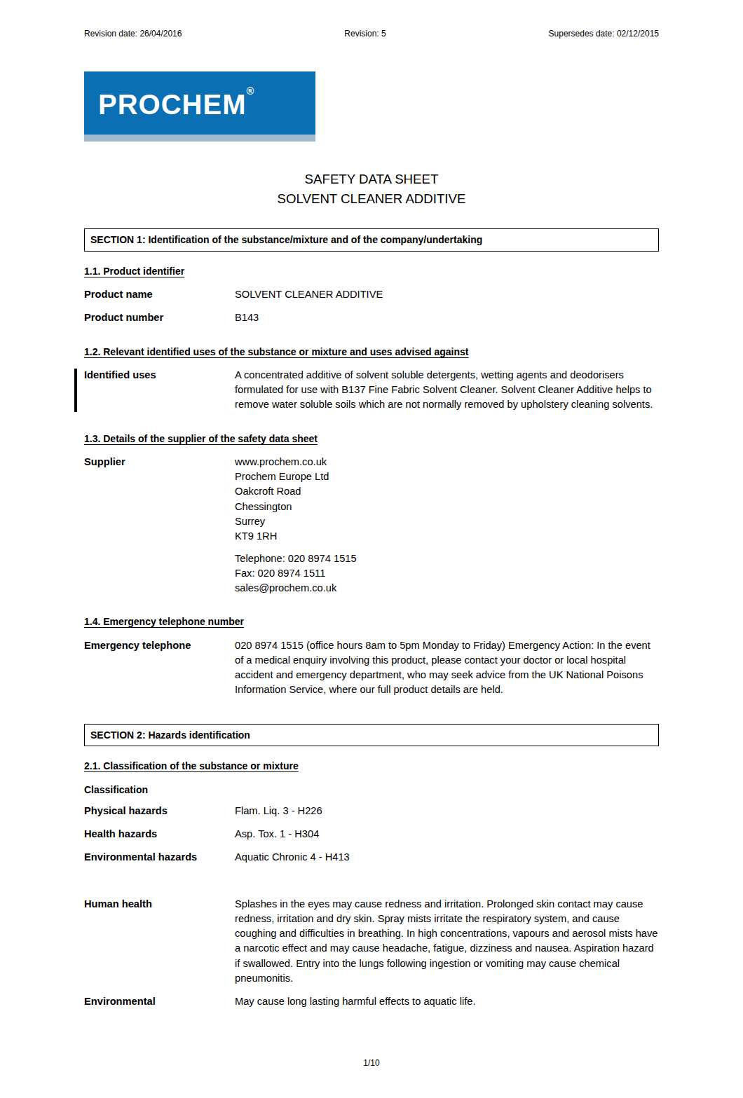Revision date: 26/04/2016
Revision: 5
Supersedes date: 02/12/2015
PROCHEM®
SAFETY DATA SHEET
SOLVENT CLEANER ADDITIVE
SECTION 1: Identification of the substance/mixture and of the company/undertaking
1.1. Product identifier
| Product name | SOLVENT CLEANER ADDITIVE |
| Product number | B143 |
1.2. Relevant identified uses of the substance or mixture and uses advised against
| Identified uses | A concentrated additive of solvent soluble detergents, wetting agents and deodorisers formulated for use with B137 Fine Fabric Solvent Cleaner. Solvent Cleaner Additive helps to remove water soluble soils which are not normally removed by upholstery cleaning solvents. |
1.3. Details of the supplier of the safety data sheet
| Supplier | www.prochem.co.uk Prochem Europe Ltd Oakcroft Road Chessington Surrey KT9 1RH Telephone: 020 8974 1515 Fax: 020 8974 1511 sales@prochem.co.uk |
1.4. Emergency telephone number
| Emergency telephone | 020 8974 1515 (office hours 8am to 5pm Monday to Friday) Emergency Action: In the event of a medical enquiry involving this product, please contact your doctor or local hospital accident and emergency department, who may seek advice from the UK National Poisons Information Service, where our full product details are held. |
SECTION 2: Hazards identification
2.1. Classification of the substance or mixture
Classification
| Physical hazards | Flam. Liq. 3 - H226 |
| Health hazards | Asp. Tox. 1 - H304 |
| Environmental hazards | Aquatic Chronic 4 - H413 |
| Human health | Splashes in the eyes may cause redness and irritation. Prolonged skin contact may cause redness, irritation and dry skin. Spray mists irritate the respiratory system, and cause coughing and difficulties in breathing. In high concentrations, vapours and aerosol mists have a narcotic effect and may cause headache, fatigue, dizziness and nausea. Aspiration hazard if swallowed. Entry into the lungs following ingestion or vomiting may cause chemical pneumonitis. |
| Environmental | May cause long lasting harmful effects to aquatic life. |
1/10